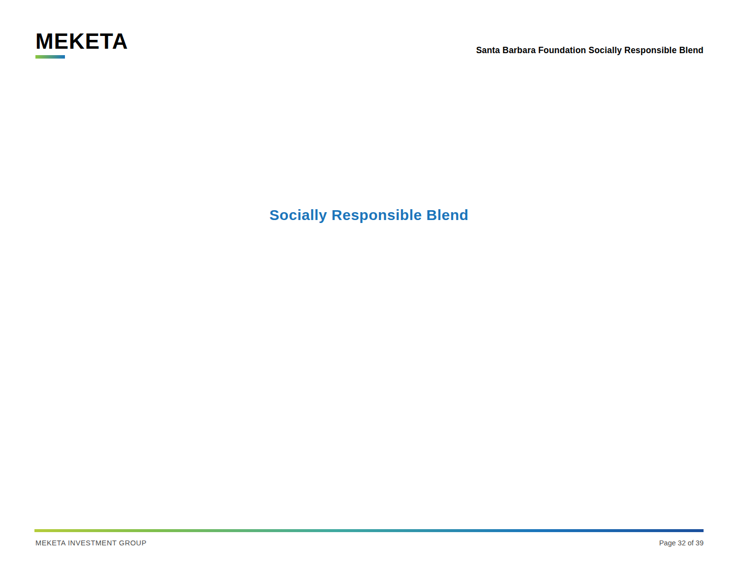MEKETA
Santa Barbara Foundation Socially Responsible Blend
Socially Responsible Blend
MEKETA INVESTMENT GROUP
Page 32 of 39